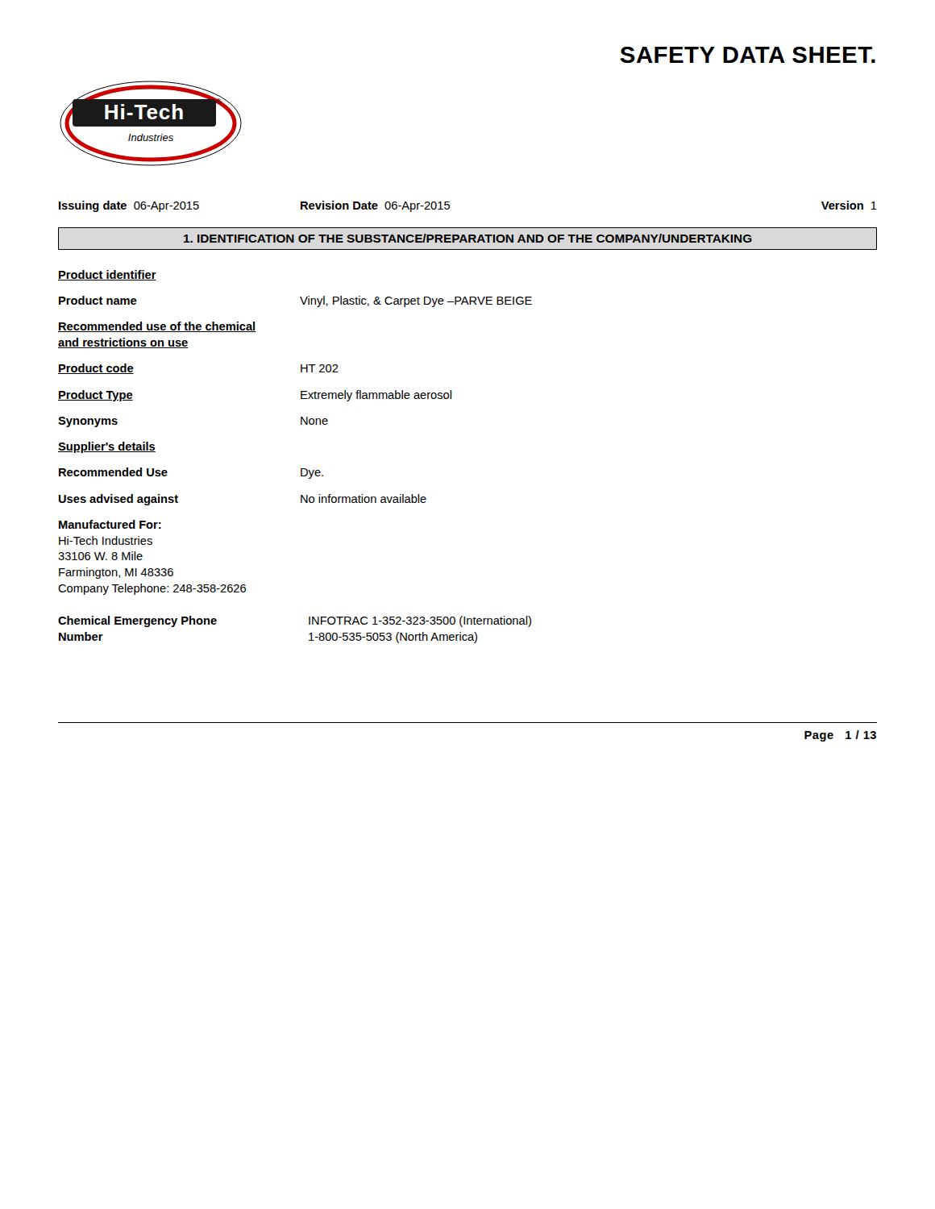SAFETY DATA SHEET.
Hi-Tech ® Industries
Issuing date 06-Apr-2015
Revision Date 06-Apr-2015
Version 1
1. IDENTIFICATION OF THE SUBSTANCE/PREPARATION AND OF THE COMPANY/UNDERTAKING
| Product identifier | |
| Product name | Vinyl, Plastic, & Carpet Dye –PARVE BEIGE |
| Recommended use of the chemical and restrictions on use | |
| Product code | HT 202 |
| Product Type | Extremely flammable aerosol |
| Synonyms | None |
| Supplier's details | |
| Recommended Use | Dye. |
| Uses advised against | No information available |
Manufactured For:
Hi-Tech Industries
33106 W. 8 Mile
Farmington, MI 48336
Company Telephone: 248-358-2626
Chemical Emergency Phone
Number
INFOTRAC 1-352-323-3500 (International)
1-800-535-5053 (North America)
Page 1 / 13